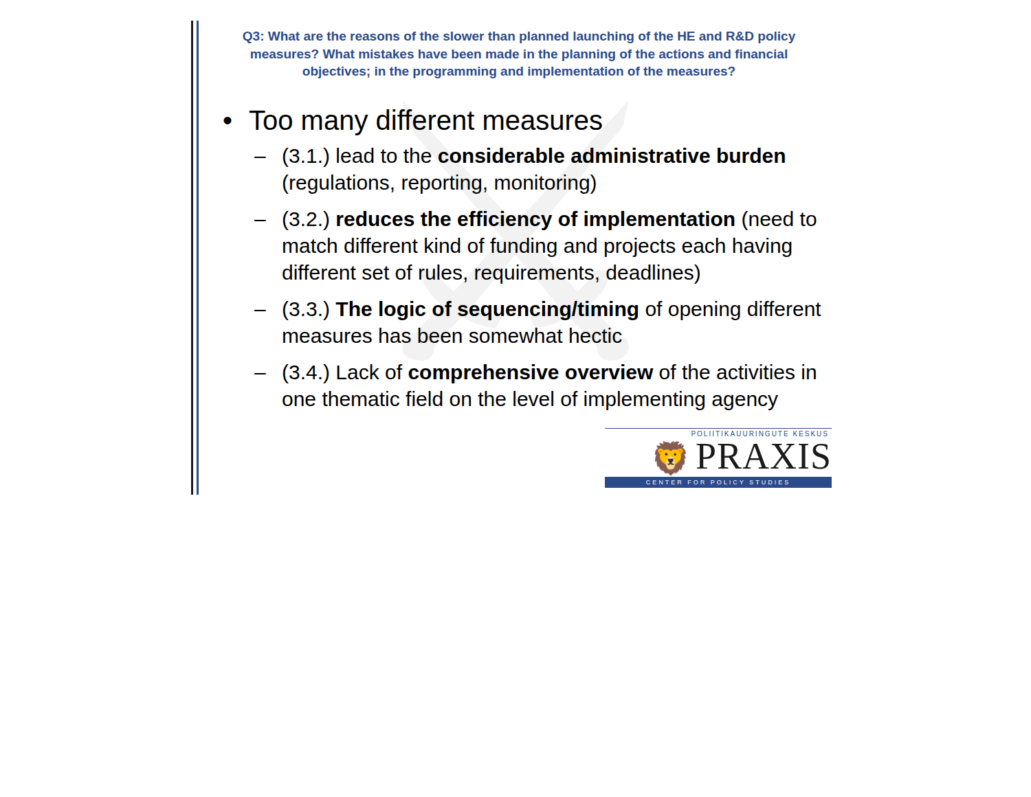⚔
Q3: What are the reasons of the slower than planned launching of the HE and R&D policy measures? What mistakes have been made in the planning of the actions and financial objectives; in the programming and implementation of the measures?
Too many different measures
(3.1.) lead to the considerable administrative burden (regulations, reporting, monitoring)
(3.2.) reduces the efficiency of implementation (need to match different kind of funding and projects each having different set of rules, requirements, deadlines)
(3.3.) The logic of sequencing/timing of opening different measures has been somewhat hectic
(3.4.) Lack of comprehensive overview of the activities in one thematic field on the level of implementing agency
POLIITIKAUURINGUTE KESKUS
🦁 PRAXIS
CENTER FOR POLICY STUDIES